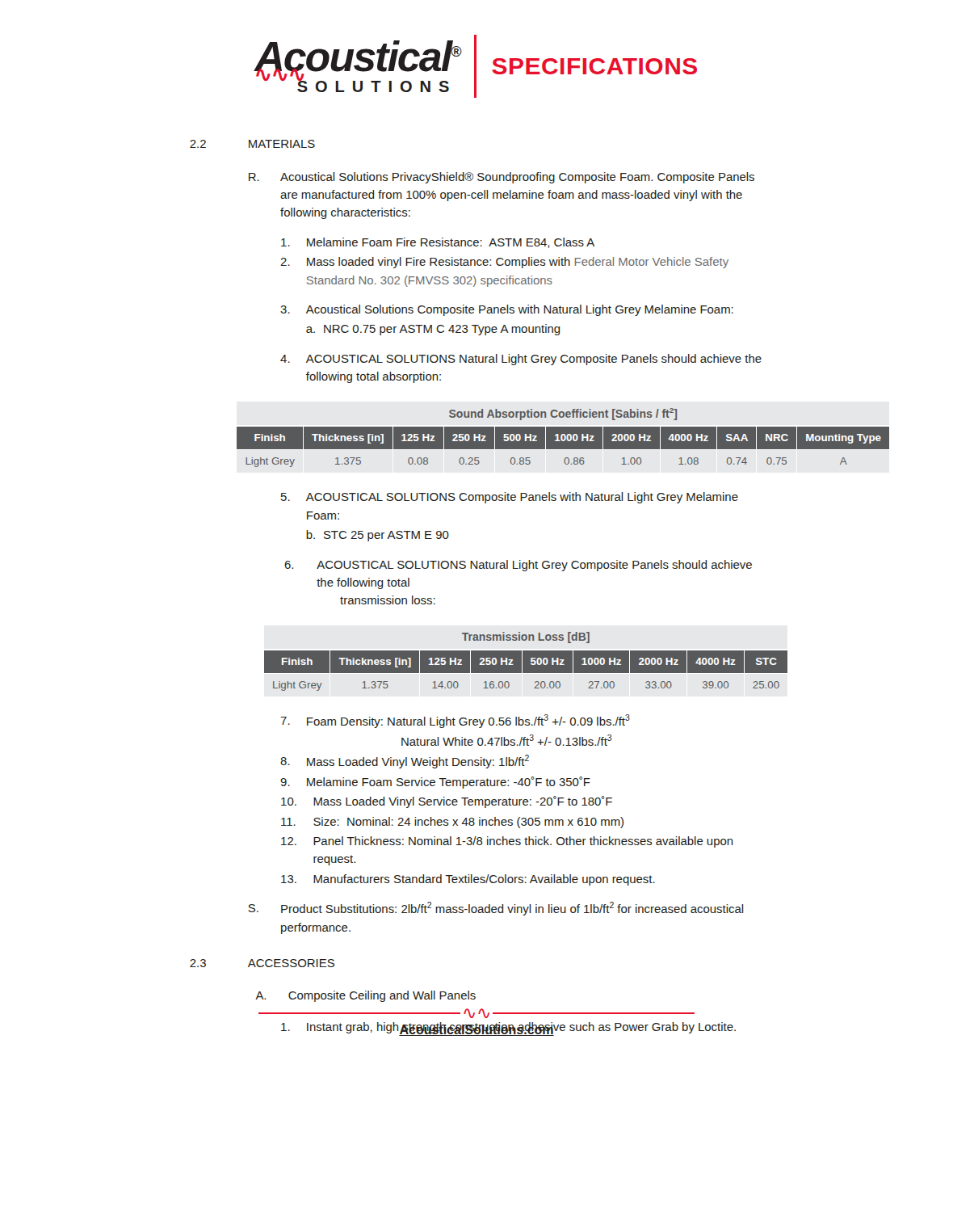Acoustical®
∿∿∿
SOLUTIONS
SPECIFICATIONS
2.2
MATERIALS
R.
Acoustical Solutions PrivacyShield® Soundproofing Composite Foam. Composite Panels are manufactured from 100% open-cell melamine foam and mass-loaded vinyl with the following characteristics:
1.
Melamine Foam Fire Resistance: ASTM E84, Class A
2.
Mass loaded vinyl Fire Resistance: Complies with Federal Motor Vehicle Safety Standard No. 302 (FMVSS 302) specifications
3.
Acoustical Solutions Composite Panels with Natural Light Grey Melamine Foam:
a.
NRC 0.75 per ASTM C 423 Type A mounting
4.
ACOUSTICAL SOLUTIONS Natural Light Grey Composite Panels should achieve the following total absorption:
Sound Absorption Coefficient [Sabins / ft 2 ]
| Finish | Thickness [in] | 125 Hz | 250 Hz | 500 Hz | 1000 Hz | 2000 Hz | 4000 Hz | SAA | NRC | Mounting Type |
| --- | --- | --- | --- | --- | --- | --- | --- | --- | --- | --- |
| Light Grey | 1.375 | 0.08 | 0.25 | 0.85 | 0.86 | 1.00 | 1.08 | 0.74 | 0.75 | A |
5.
ACOUSTICAL SOLUTIONS Composite Panels with Natural Light Grey Melamine Foam:
b.
STC 25 per ASTM E 90
6.
ACOUSTICAL SOLUTIONS Natural Light Grey Composite Panels should achieve the following total
transmission loss:
Transmission Loss [dB]
| Finish | Thickness [in] | 125 Hz | 250 Hz | 500 Hz | 1000 Hz | 2000 Hz | 4000 Hz | STC |
| --- | --- | --- | --- | --- | --- | --- | --- | --- |
| Light Grey | 1.375 | 14.00 | 16.00 | 20.00 | 27.00 | 33.00 | 39.00 | 25.00 |
7.
Foam Density: Natural Light Grey 0.56 lbs./ft3 +/- 0.09 lbs./ft3
Natural White 0.47lbs./ft3 +/- 0.13lbs./ft3
8.
Mass Loaded Vinyl Weight Density: 1lb/ft2
9.
Melamine Foam Service Temperature: -40˚F to 350˚F
10.
Mass Loaded Vinyl Service Temperature: -20˚F to 180˚F
11.
Size: Nominal: 24 inches x 48 inches (305 mm x 610 mm)
12.
Panel Thickness: Nominal 1-3/8 inches thick. Other thicknesses available upon request.
13.
Manufacturers Standard Textiles/Colors: Available upon request.
S.
Product Substitutions: 2lb/ft2 mass-loaded vinyl in lieu of 1lb/ft2 for increased acoustical performance.
2.3
ACCESSORIES
A.
Composite Ceiling and Wall Panels
1.
Instant grab, high strength construction adhesive such as Power Grab by Loctite.
∿∿
AcousticalSolutions.com